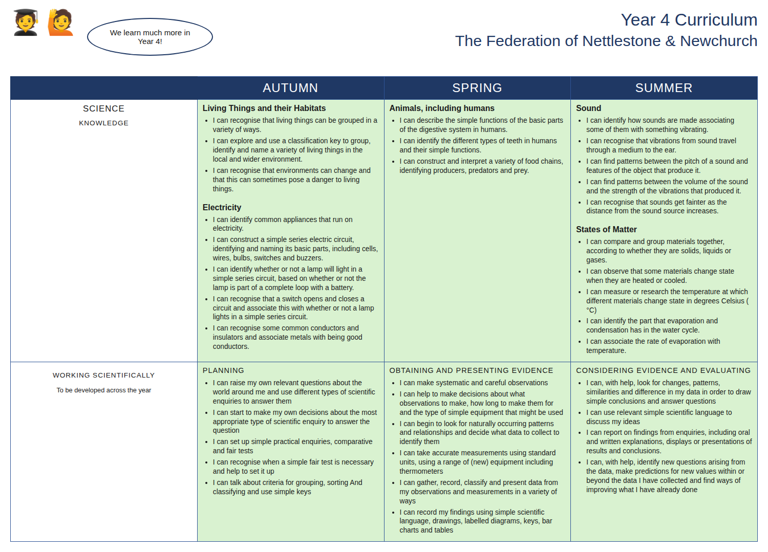🧑‍🎓🙋
We learn much more in Year 4!
Year 4 Curriculum
The Federation of Nettlestone & Newchurch
| | AUTUMN | SPRING | SUMMER |
| --- | --- | --- | --- |
| SCIENCE KNOWLEDGE | Living Things and their Habitats I can recognise that living things can be grouped in a variety of ways. I can explore and use a classification key to group, identify and name a variety of living things in the local and wider environment. I can recognise that environments can change and that this can sometimes pose a danger to living things. Electricity I can identify common appliances that run on electricity. I can construct a simple series electric circuit, identifying and naming its basic parts, including cells, wires, bulbs, switches and buzzers. I can identify whether or not a lamp will light in a simple series circuit, based on whether or not the lamp is part of a complete loop with a battery. I can recognise that a switch opens and closes a circuit and associate this with whether or not a lamp lights in a simple series circuit. I can recognise some common conductors and insulators and associate metals with being good conductors. | Animals, including humans I can describe the simple functions of the basic parts of the digestive system in humans. I can identify the different types of teeth in humans and their simple functions. I can construct and interpret a variety of food chains, identifying producers, predators and prey. | Sound I can identify how sounds are made associating some of them with something vibrating. I can recognise that vibrations from sound travel through a medium to the ear. I can find patterns between the pitch of a sound and features of the object that produce it. I can find patterns between the volume of the sound and the strength of the vibrations that produced it. I can recognise that sounds get fainter as the distance from the sound source increases. States of Matter I can compare and group materials together, according to whether they are solids, liquids or gases. I can observe that some materials change state when they are heated or cooled. I can measure or research the temperature at which different materials change state in degrees Celsius ( °C) I can identify the part that evaporation and condensation has in the water cycle. I can associate the rate of evaporation with temperature. |
| WORKING SCIENTIFICALLY To be developed across the year | PLANNING I can raise my own relevant questions about the world around me and use different types of scientific enquiries to answer them I can start to make my own decisions about the most appropriate type of scientific enquiry to answer the question I can set up simple practical enquiries, comparative and fair tests I can recognise when a simple fair test is necessary and help to set it up I can talk about criteria for grouping, sorting And classifying and use simple keys | OBTAINING AND PRESENTING EVIDENCE I can make systematic and careful observations I can help to make decisions about what observations to make, how long to make them for and the type of simple equipment that might be used I can begin to look for naturally occurring patterns and relationships and decide what data to collect to identify them I can take accurate measurements using standard units, using a range of (new) equipment including thermometers I can gather, record, classify and present data from my observations and measurements in a variety of ways I can record my findings using simple scientific language, drawings, labelled diagrams, keys, bar charts and tables | CONSIDERING EVIDENCE AND EVALUATING I can, with help, look for changes, patterns, similarities and difference in my data in order to draw simple conclusions and answer questions I can use relevant simple scientific language to discuss my ideas I can report on findings from enquiries, including oral and written explanations, displays or presentations of results and conclusions. I can, with help, identify new questions arising from the data, make predictions for new values within or beyond the data I have collected and find ways of improving what I have already done |